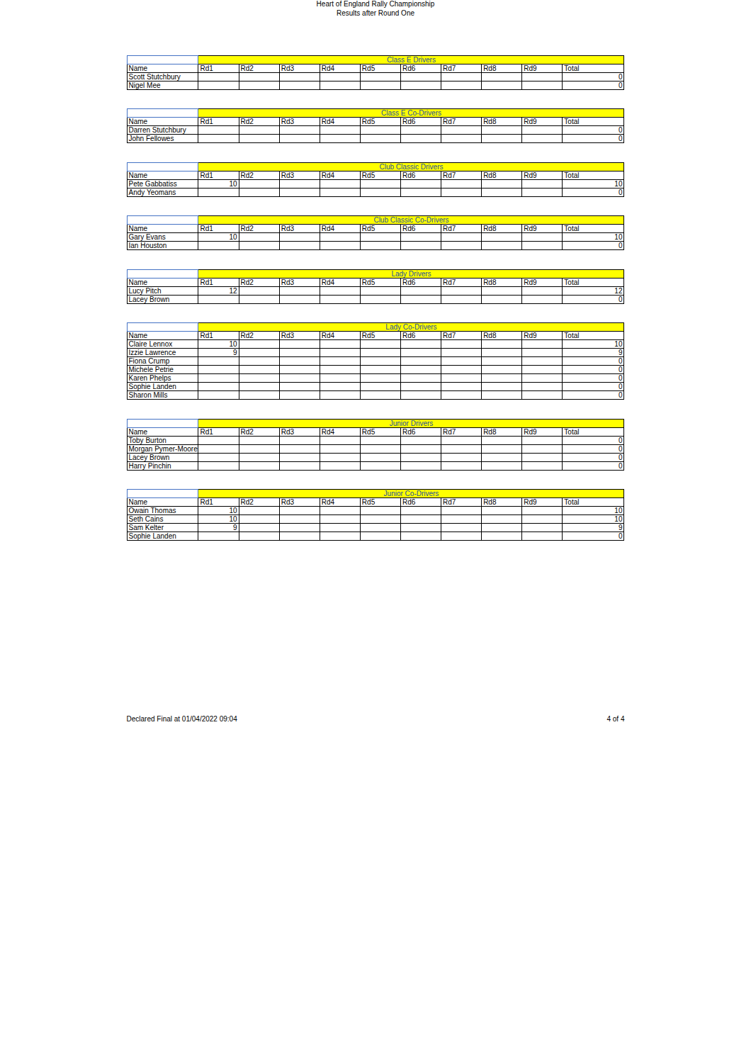Heart of England Rally Championship
Results after Round One
| | Class E Drivers |
| Name | Rd1 | Rd2 | Rd3 | Rd4 | Rd5 | Rd6 | Rd7 | Rd8 | Rd9 | Total |
| Scott Stutchbury | | | | | | | | | | 0 |
| Nigel Mee | | | | | | | | | | 0 |
| | Class E Co-Drivers |
| Name | Rd1 | Rd2 | Rd3 | Rd4 | Rd5 | Rd6 | Rd7 | Rd8 | Rd9 | Total |
| Darren Stutchbury | | | | | | | | | | 0 |
| John Fellowes | | | | | | | | | | 0 |
| | Club Classic Drivers |
| Name | Rd1 | Rd2 | Rd3 | Rd4 | Rd5 | Rd6 | Rd7 | Rd8 | Rd9 | Total |
| Pete Gabbatiss | 10 | | | | | | | | | 10 |
| Andy Yeomans | | | | | | | | | | 0 |
| | Club Classic Co-Drivers |
| Name | Rd1 | Rd2 | Rd3 | Rd4 | Rd5 | Rd6 | Rd7 | Rd8 | Rd9 | Total |
| Gary Evans | 10 | | | | | | | | | 10 |
| Ian Houston | | | | | | | | | | 0 |
| | Lady Drivers |
| Name | Rd1 | Rd2 | Rd3 | Rd4 | Rd5 | Rd6 | Rd7 | Rd8 | Rd9 | Total |
| Lucy Pitch | 12 | | | | | | | | | 12 |
| Lacey Brown | | | | | | | | | | 0 |
| | Lady Co-Drivers |
| Name | Rd1 | Rd2 | Rd3 | Rd4 | Rd5 | Rd6 | Rd7 | Rd8 | Rd9 | Total |
| Claire Lennox | 10 | | | | | | | | | 10 |
| Izzie Lawrence | 9 | | | | | | | | | 9 |
| Fiona Crump | | | | | | | | | | 0 |
| Michele Petrie | | | | | | | | | | 0 |
| Karen Phelps | | | | | | | | | | 0 |
| Sophie Landen | | | | | | | | | | 0 |
| Sharon Mills | | | | | | | | | | 0 |
| | Junior Drivers |
| Name | Rd1 | Rd2 | Rd3 | Rd4 | Rd5 | Rd6 | Rd7 | Rd8 | Rd9 | Total |
| Toby Burton | | | | | | | | | | 0 |
| Morgan Pymer-Moore | | | | | | | | | | 0 |
| Lacey Brown | | | | | | | | | | 0 |
| Harry Pinchin | | | | | | | | | | 0 |
| | Junior Co-Drivers |
| Name | Rd1 | Rd2 | Rd3 | Rd4 | Rd5 | Rd6 | Rd7 | Rd8 | Rd9 | Total |
| Owain Thomas | 10 | | | | | | | | | 10 |
| Seth Cains | 10 | | | | | | | | | 10 |
| Sam Kelter | 9 | | | | | | | | | 9 |
| Sophie Landen | | | | | | | | | | 0 |
Declared Final at 01/04/2022 09:04 4 of 4